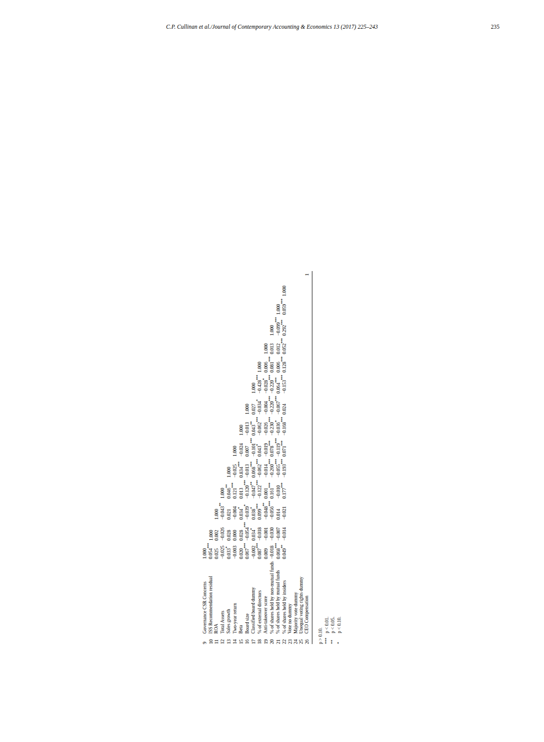C.P. Cullinan et al./Journal of Contemporary Accounting & Economics 13 (2017) 225–243 235
| 9 | Governance CSR Concerns | 1.000 | | | | | | | | | | | | | | | | | |
| 10 | ISS Recommendation residual | 0.054 *** | 1.000 | | | | | | | | | | | | | | | | |
| 11 | ROA | 0.025 | 0.002 | 1.000 | | | | | | | | | | | | | | | |
| 12 | Total Assets | −0.025 | −0.026 | −0.043 ** | 1.000 | | | | | | | | | | | | | | |
| 13 | Sales growth | 0.033 * | 0.028 | 0.021 | 0.046 ** | 1.000 | | | | | | | | | | | | | |
| 14 | Two-year return | −0.003 | 0.000 | −0.004 | 0.121 *** | −0.025 | 1.000 | | | | | | | | | | | | |
| 15 | Beta | 0.020 | 0.028 | 0.034 * | 0.013 | 0.834 *** | −0.024 | 1.000 | | | | | | | | | | | |
| 16 | Board size | 0.067 *** | −0.054 *** | −0.039 * | −0.120 *** | −0.013 | 0.007 | −0.013 | 1.000 | | | | | | | | | | |
| 17 | Classified board dummy | −0.002 | 0.034 * | 0.038 * | −0.047 ** | 0.068 *** | −0.101 *** | 0.043 ** | 0.027 | 1.000 | | | | | | | | | |
| 18 | % of external directors | 0.087 *** | −0.018 | 0.099 *** | −0.122 *** | −0.062 *** | 0.043 * | −0.062 *** | −0.034 * | −0.428 *** | 1.000 | | | | | | | | |
| 19 | Anti-takeover score | 0.009 | −0.001 | −0.048 ** | 0.001 | −0.014 | −0.019 | −0.026 | −0.004 | −0.028 * | 0.006 | 1.000 | | | | | | | |
| 20 | % of shares held by non-mutual funds | −0.018 | −0.030 | −0.056 *** | 0.161 *** | −0.260 *** | 0.078 *** | −0.230 *** | −0.220 *** | −0.220 *** | 0.081 *** | 0.013 | 1.000 | | | | | | |
| 21 | % of shares held by mutual funds | 0.068 *** | −0.007 | 0.014 | −0.010 | −0.055 *** | −0.119 *** | −0.036 * | −0.067 *** | 0.064 *** | 0.006 | 0.012 | −0.099 *** | 1.000 | | | | | |
| 22 | % of shares held by insiders | 0.049 ** | −0.014 | −0.021 | 0.177 *** | −0.193 *** | 0.071 *** | −0.168 *** | 0.024 | −0.153 *** | 0.128 *** | 0.052 *** | 0.292 *** | 0.059 *** | 1.000 | | | | |
| 23 | Vote no dummy | | | | | | | | | | | | | | | | | | |
| 24 | Majority vote dummy | | | | | | | | | | | | | | | | | | |
| 25 | Unequal voting rights dummy | | | | | | | | | | | | | | | | | | |
| 26 | CEO Compensation | | | | | | | | | | | | | | | | | | 1 |
p > 0.10.
***p < 0.01.
**p < 0.05.
*p < 0.10.